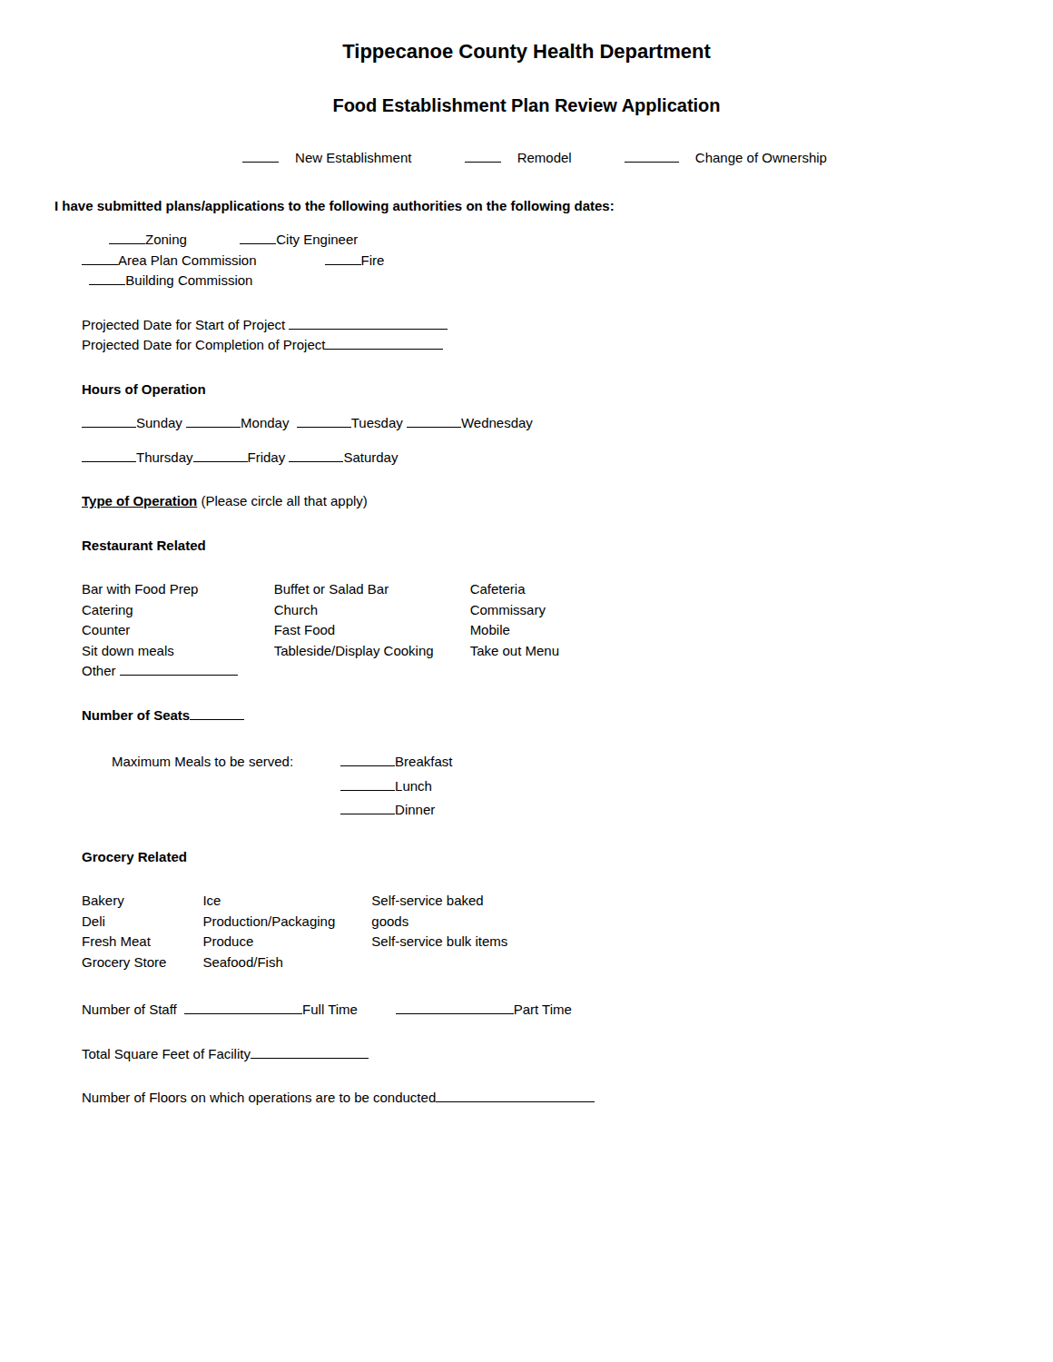Tippecanoe County Health Department
Food Establishment Plan Review Application
New Establishment Remodel Change of Ownership
I have submitted plans/applications to the following authorities on the following dates:
Zoning City Engineer
Area Plan Commission Fire
Building Commission
Projected Date for Start of Project
Projected Date for Completion of Project
Hours of Operation
Sunday Monday Tuesday Wednesday
Thursday Friday Saturday
Type of Operation (Please circle all that apply)
Restaurant Related
| Bar with Food Prep | Buffet or Salad Bar | Cafeteria |
| Catering | Church | Commissary |
| Counter | Fast Food | Mobile |
| Sit down meals | Tableside/Display Cooking | Take out Menu |
| Other | | |
Number of Seats
| Maximum Meals to be served: | Breakfast |
| | Lunch |
| | Dinner |
Grocery Related
| Bakery | Ice | Self-service baked |
| Deli | Production/Packaging | goods |
| Fresh Meat | Produce | Self-service bulk items |
| Grocery Store | Seafood/Fish | |
Number of Staff Full Time Part Time
Total Square Feet of Facility
Number of Floors on which operations are to be conducted